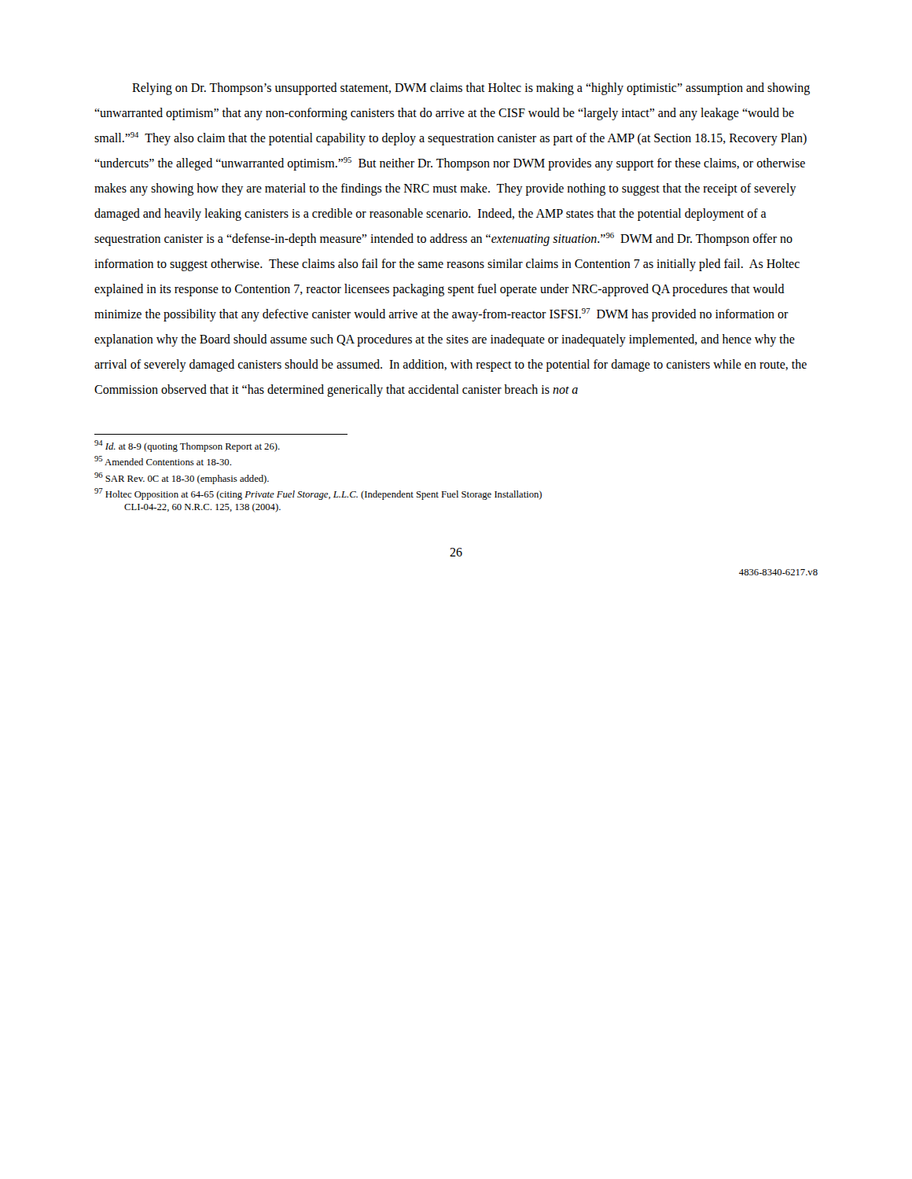Relying on Dr. Thompson’s unsupported statement, DWM claims that Holtec is making a “highly optimistic” assumption and showing “unwarranted optimism” that any non-conforming canisters that do arrive at the CISF would be “largely intact” and any leakage “would be small.”94 They also claim that the potential capability to deploy a sequestration canister as part of the AMP (at Section 18.15, Recovery Plan) “undercuts” the alleged “unwarranted optimism.”95 But neither Dr. Thompson nor DWM provides any support for these claims, or otherwise makes any showing how they are material to the findings the NRC must make. They provide nothing to suggest that the receipt of severely damaged and heavily leaking canisters is a credible or reasonable scenario. Indeed, the AMP states that the potential deployment of a sequestration canister is a “defense-in-depth measure” intended to address an “extenuating situation.”96 DWM and Dr. Thompson offer no information to suggest otherwise. These claims also fail for the same reasons similar claims in Contention 7 as initially pled fail. As Holtec explained in its response to Contention 7, reactor licensees packaging spent fuel operate under NRC-approved QA procedures that would minimize the possibility that any defective canister would arrive at the away-from-reactor ISFSI.97 DWM has provided no information or explanation why the Board should assume such QA procedures at the sites are inadequate or inadequately implemented, and hence why the arrival of severely damaged canisters should be assumed. In addition, with respect to the potential for damage to canisters while en route, the Commission observed that it “has determined generically that accidental canister breach is not a
94 Id. at 8-9 (quoting Thompson Report at 26).
95 Amended Contentions at 18-30.
96 SAR Rev. 0C at 18-30 (emphasis added).
97 Holtec Opposition at 64-65 (citing Private Fuel Storage, L.L.C. (Independent Spent Fuel Storage Installation) CLI-04-22, 60 N.R.C. 125, 138 (2004).
26
4836-8340-6217.v8